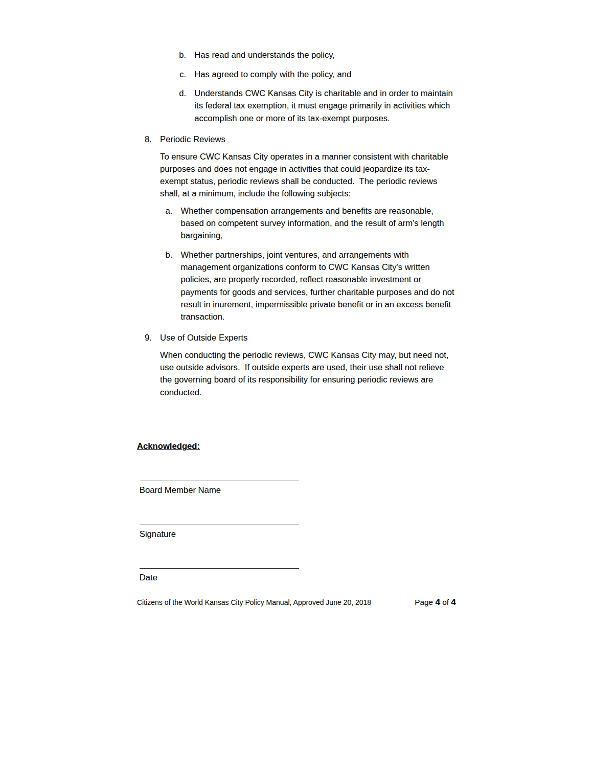Has read and understands the policy,
Has agreed to comply with the policy, and
Understands CWC Kansas City is charitable and in order to maintain its federal tax exemption, it must engage primarily in activities which accomplish one or more of its tax-exempt purposes.
Periodic Reviews
To ensure CWC Kansas City operates in a manner consistent with charitable purposes and does not engage in activities that could jeopardize its tax-exempt status, periodic reviews shall be conducted. The periodic reviews shall, at a minimum, include the following subjects:
Whether compensation arrangements and benefits are reasonable, based on competent survey information, and the result of arm's length bargaining,
Whether partnerships, joint ventures, and arrangements with management organizations conform to CWC Kansas City's written policies, are properly recorded, reflect reasonable investment or payments for goods and services, further charitable purposes and do not result in inurement, impermissible private benefit or in an excess benefit transaction.
Use of Outside Experts
When conducting the periodic reviews, CWC Kansas City may, but need not, use outside advisors. If outside experts are used, their use shall not relieve the governing board of its responsibility for ensuring periodic reviews are conducted.
Acknowledged:
Board Member Name
Signature
Date
Citizens of the World Kansas City Policy Manual, Approved June 20, 2018 Page 4 of 4